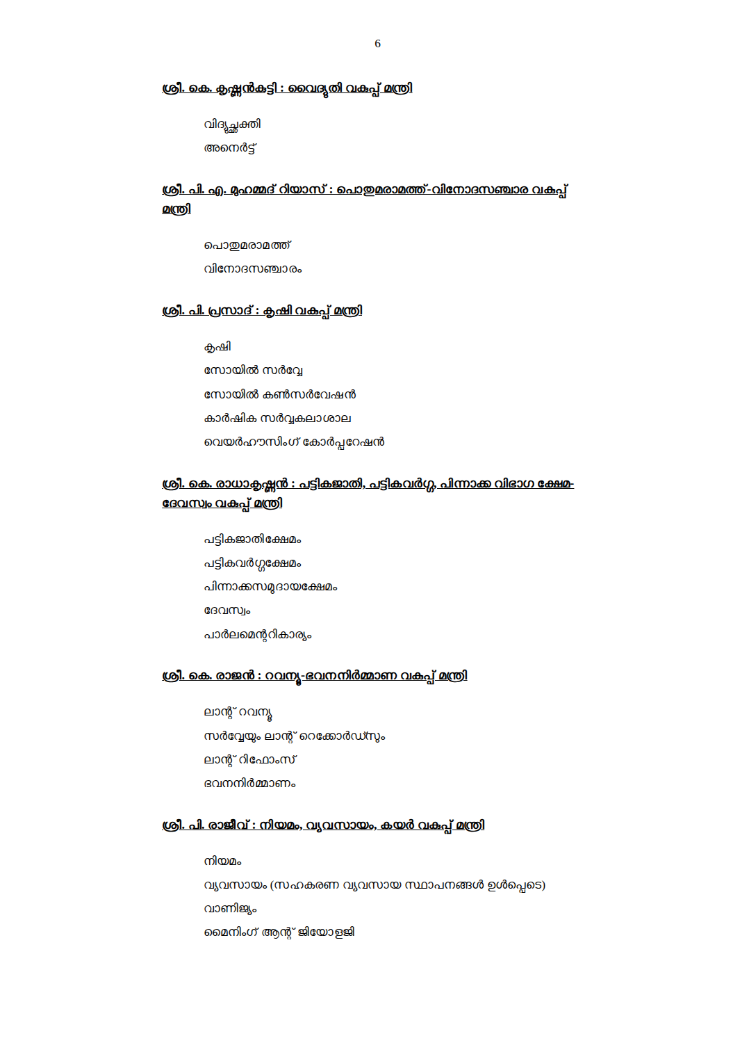6
ശ്രീ. കെ. കൃഷ്ണൻകുട്ടി : വൈദ്യുതി വകുപ്പ് മന്ത്രി
വിദ്യുച്ഛക്തി
അനെർട്ട്
ശ്രീ. പി. എ. മുഹമ്മദ് റിയാസ് : പൊതുമരാമത്ത്-വിനോദസഞ്ചാര വകുപ്പ് മന്ത്രി
പൊതുമരാമത്ത്
വിനോദസഞ്ചാരം
ശ്രീ. പി. പ്രസാദ് : കൃഷി വകുപ്പ് മന്ത്രി
കൃഷി
സോയിൽ സർവ്വേ
സോയിൽ കൺസർവേഷൻ
കാർഷിക സർവ്വകലാശാല
വെയർഹൗസിംഗ് കോർപ്പറേഷൻ
ശ്രീ. കെ. രാധാകൃഷ്ണൻ : പട്ടികജാതി, പട്ടികവർഗ്ഗ, പിന്നാക്ക വിഭാഗ ക്ഷേമ-ദേവസ്വം വകുപ്പ് മന്ത്രി
പട്ടികജാതിക്ഷേമം
പട്ടികവർഗ്ഗക്ഷേമം
പിന്നാക്കസമുദായക്ഷേമം
ദേവസ്വം
പാർലമെന്ററികാര്യം
ശ്രീ. കെ. രാജൻ : റവന്യൂ-ഭവനനിർമ്മാണ വകുപ്പ് മന്ത്രി
ലാന്റ് റവന്യൂ
സർവ്വേയും ലാന്റ് റെക്കോർഡ്സും
ലാന്റ് റിഫോംസ്
ഭവനനിർമ്മാണം
ശ്രീ. പി. രാജീവ് : നിയമം, വ്യവസായം, കയർ വകുപ്പ് മന്ത്രി
നിയമം
വ്യവസായം (സഹകരണ വ്യവസായ സ്ഥാപനങ്ങൾ ഉൾപ്പെടെ)
വാണിജ്യം
മൈനിംഗ് ആന്റ് ജിയോളജി